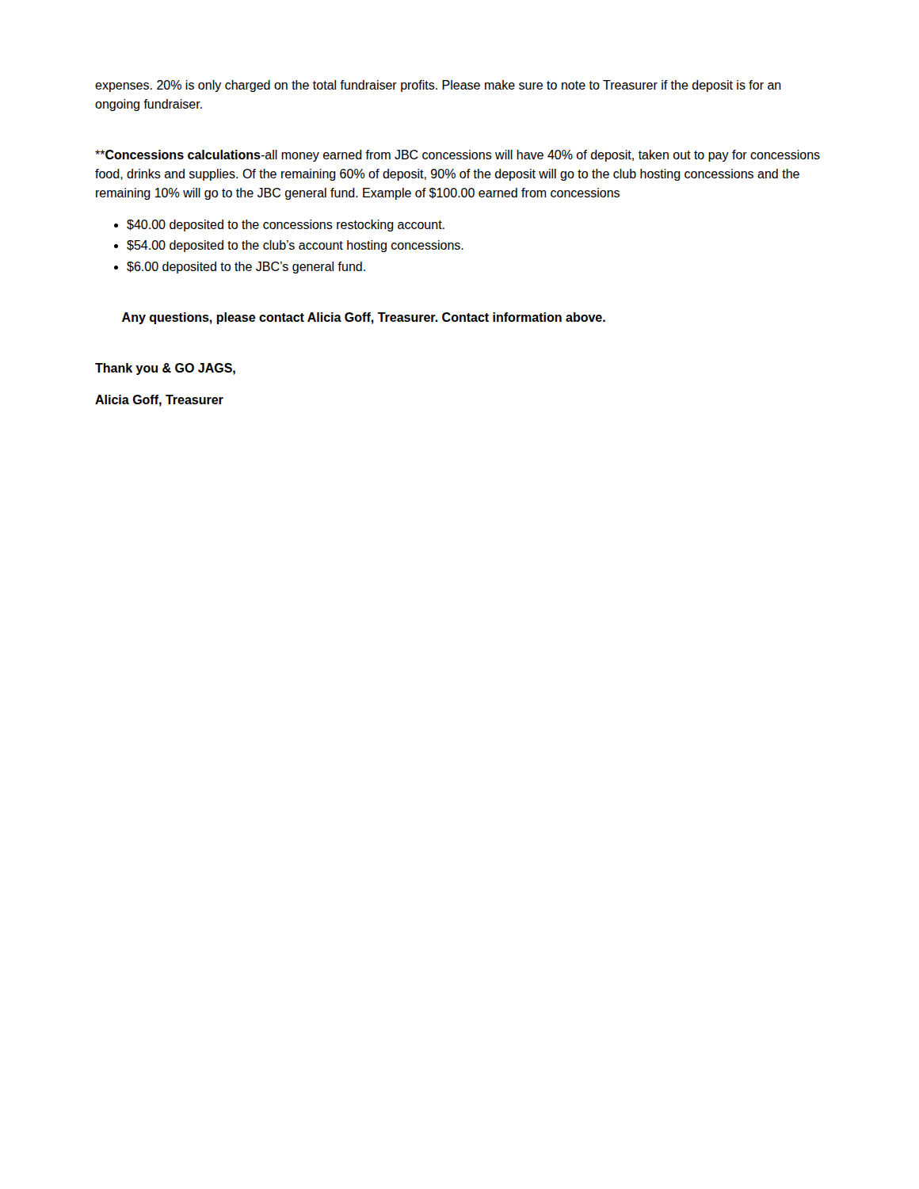expenses. 20% is only charged on the total fundraiser profits. Please make sure to note to Treasurer if the deposit is for an ongoing fundraiser.
**Concessions calculations-all money earned from JBC concessions will have 40% of deposit, taken out to pay for concessions food, drinks and supplies. Of the remaining 60% of deposit, 90% of the deposit will go to the club hosting concessions and the remaining 10% will go to the JBC general fund. Example of $100.00 earned from concessions
$40.00 deposited to the concessions restocking account.
$54.00 deposited to the club’s account hosting concessions.
$6.00 deposited to the JBC’s general fund.
Any questions, please contact Alicia Goff, Treasurer. Contact information above.
Thank you & GO JAGS,
Alicia Goff, Treasurer